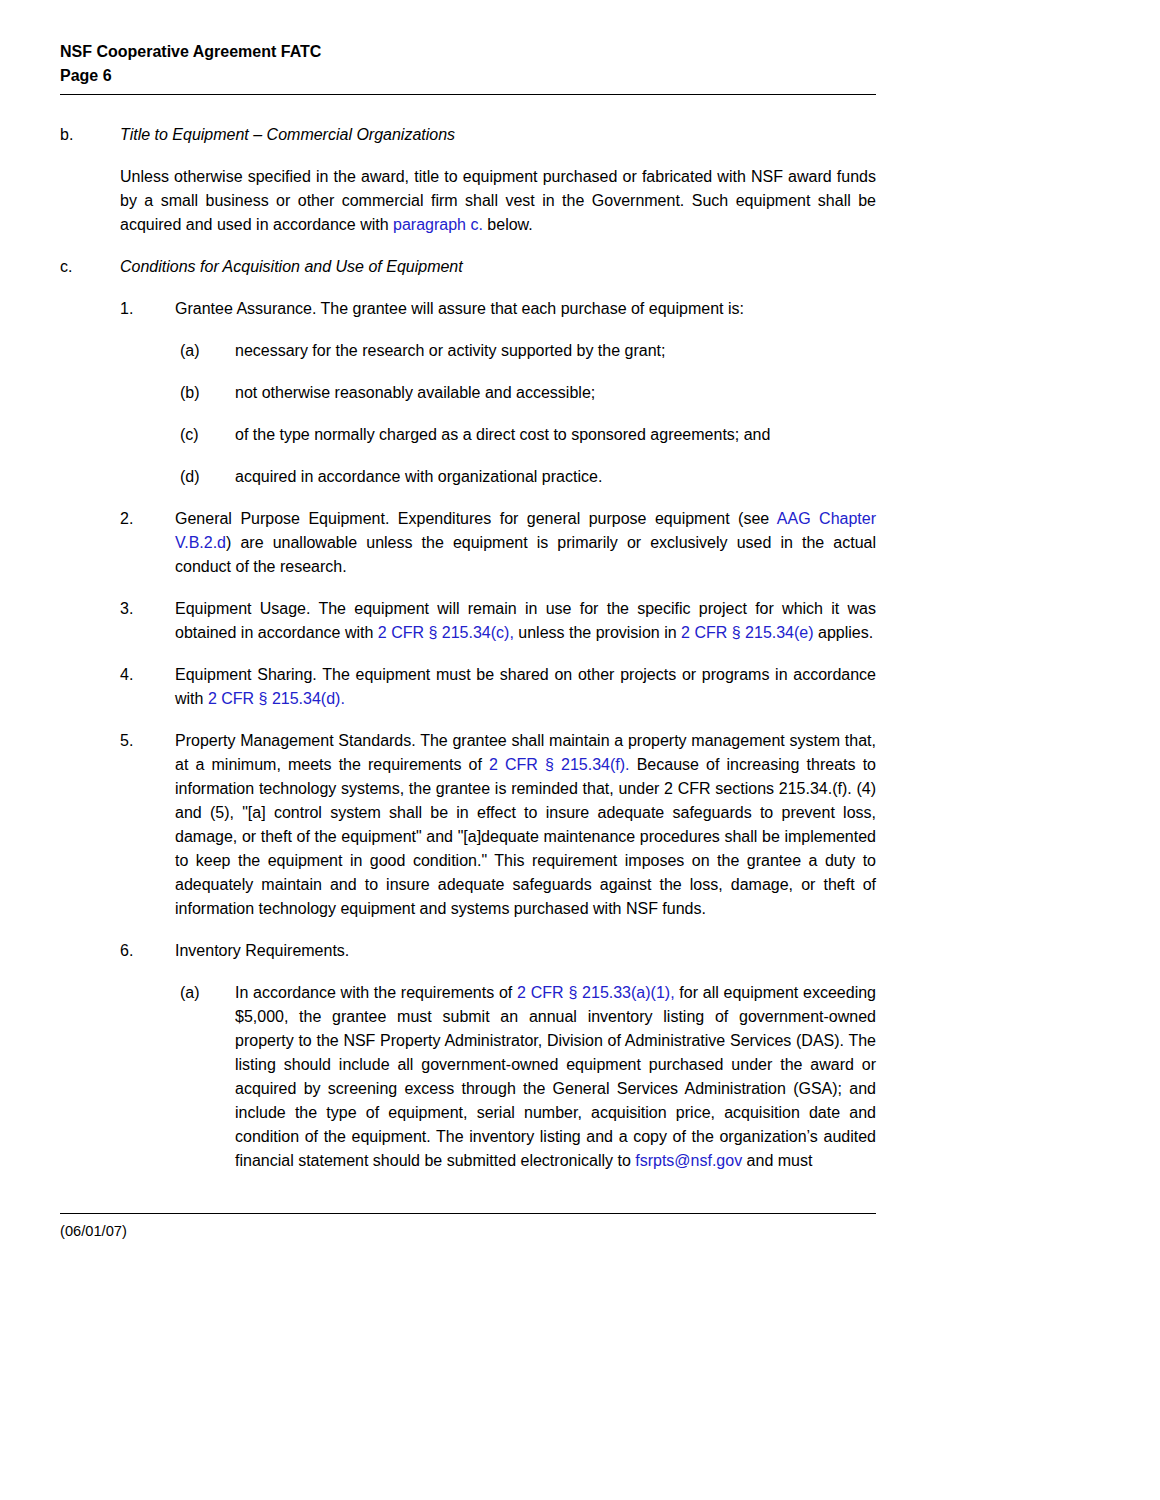NSF Cooperative Agreement FATC
Page 6
b.
Title to Equipment – Commercial Organizations
Unless otherwise specified in the award, title to equipment purchased or fabricated with NSF award funds by a small business or other commercial firm shall vest in the Government. Such equipment shall be acquired and used in accordance with paragraph c. below.
c.
Conditions for Acquisition and Use of Equipment
1.
Grantee Assurance. The grantee will assure that each purchase of equipment is:
(a)
necessary for the research or activity supported by the grant;
(b)
not otherwise reasonably available and accessible;
(c)
of the type normally charged as a direct cost to sponsored agreements; and
(d)
acquired in accordance with organizational practice.
2.
General Purpose Equipment. Expenditures for general purpose equipment (see AAG Chapter V.B.2.d) are unallowable unless the equipment is primarily or exclusively used in the actual conduct of the research.
3.
Equipment Usage. The equipment will remain in use for the specific project for which it was obtained in accordance with 2 CFR § 215.34(c), unless the provision in 2 CFR § 215.34(e) applies.
4.
Equipment Sharing. The equipment must be shared on other projects or programs in accordance with 2 CFR § 215.34(d).
5.
Property Management Standards. The grantee shall maintain a property management system that, at a minimum, meets the requirements of 2 CFR § 215.34(f). Because of increasing threats to information technology systems, the grantee is reminded that, under 2 CFR sections 215.34.(f). (4) and (5), "[a] control system shall be in effect to insure adequate safeguards to prevent loss, damage, or theft of the equipment" and "[a]dequate maintenance procedures shall be implemented to keep the equipment in good condition." This requirement imposes on the grantee a duty to adequately maintain and to insure adequate safeguards against the loss, damage, or theft of information technology equipment and systems purchased with NSF funds.
6.
Inventory Requirements.
(a)
In accordance with the requirements of 2 CFR § 215.33(a)(1), for all equipment exceeding $5,000, the grantee must submit an annual inventory listing of government-owned property to the NSF Property Administrator, Division of Administrative Services (DAS). The listing should include all government-owned equipment purchased under the award or acquired by screening excess through the General Services Administration (GSA); and include the type of equipment, serial number, acquisition price, acquisition date and condition of the equipment. The inventory listing and a copy of the organization’s audited financial statement should be submitted electronically to fsrpts@nsf.gov and must
(06/01/07)